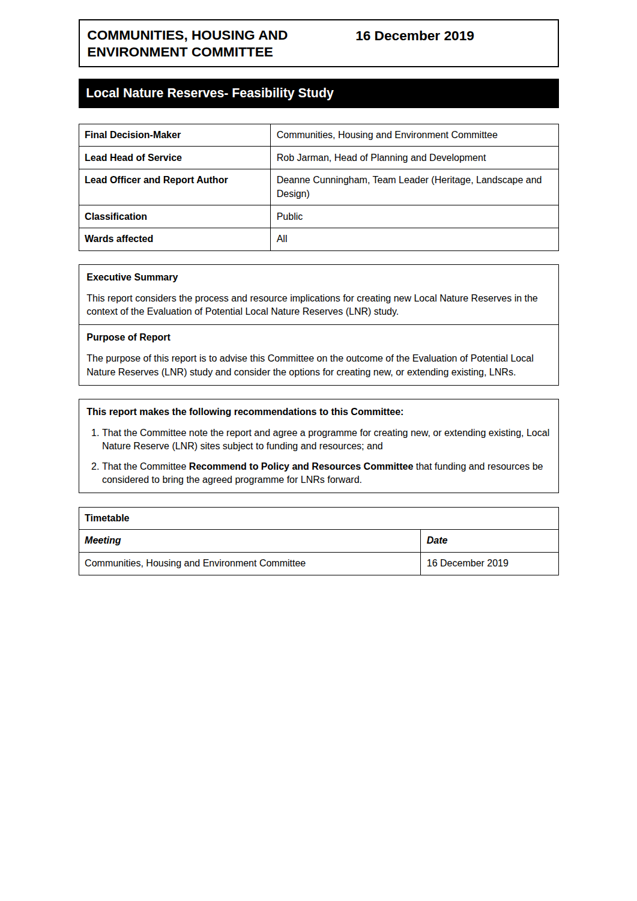COMMUNITIES, HOUSING AND ENVIRONMENT COMMITTEE
16 December 2019
Local Nature Reserves- Feasibility Study
| Final Decision-Maker | Communities, Housing and Environment Committee |
| Lead Head of Service | Rob Jarman, Head of Planning and Development |
| Lead Officer and Report Author | Deanne Cunningham, Team Leader (Heritage, Landscape and Design) |
| Classification | Public |
| Wards affected | All |
Executive Summary
This report considers the process and resource implications for creating new Local Nature Reserves in the context of the Evaluation of Potential Local Nature Reserves (LNR) study.
Purpose of Report
The purpose of this report is to advise this Committee on the outcome of the Evaluation of Potential Local Nature Reserves (LNR) study and consider the options for creating new, or extending existing, LNRs.
This report makes the following recommendations to this Committee:
That the Committee note the report and agree a programme for creating new, or extending existing, Local Nature Reserve (LNR) sites subject to funding and resources; and
That the Committee Recommend to Policy and Resources Committee that funding and resources be considered to bring the agreed programme for LNRs forward.
| Timetable |
| Meeting | Date |
| Communities, Housing and Environment Committee | 16 December 2019 |